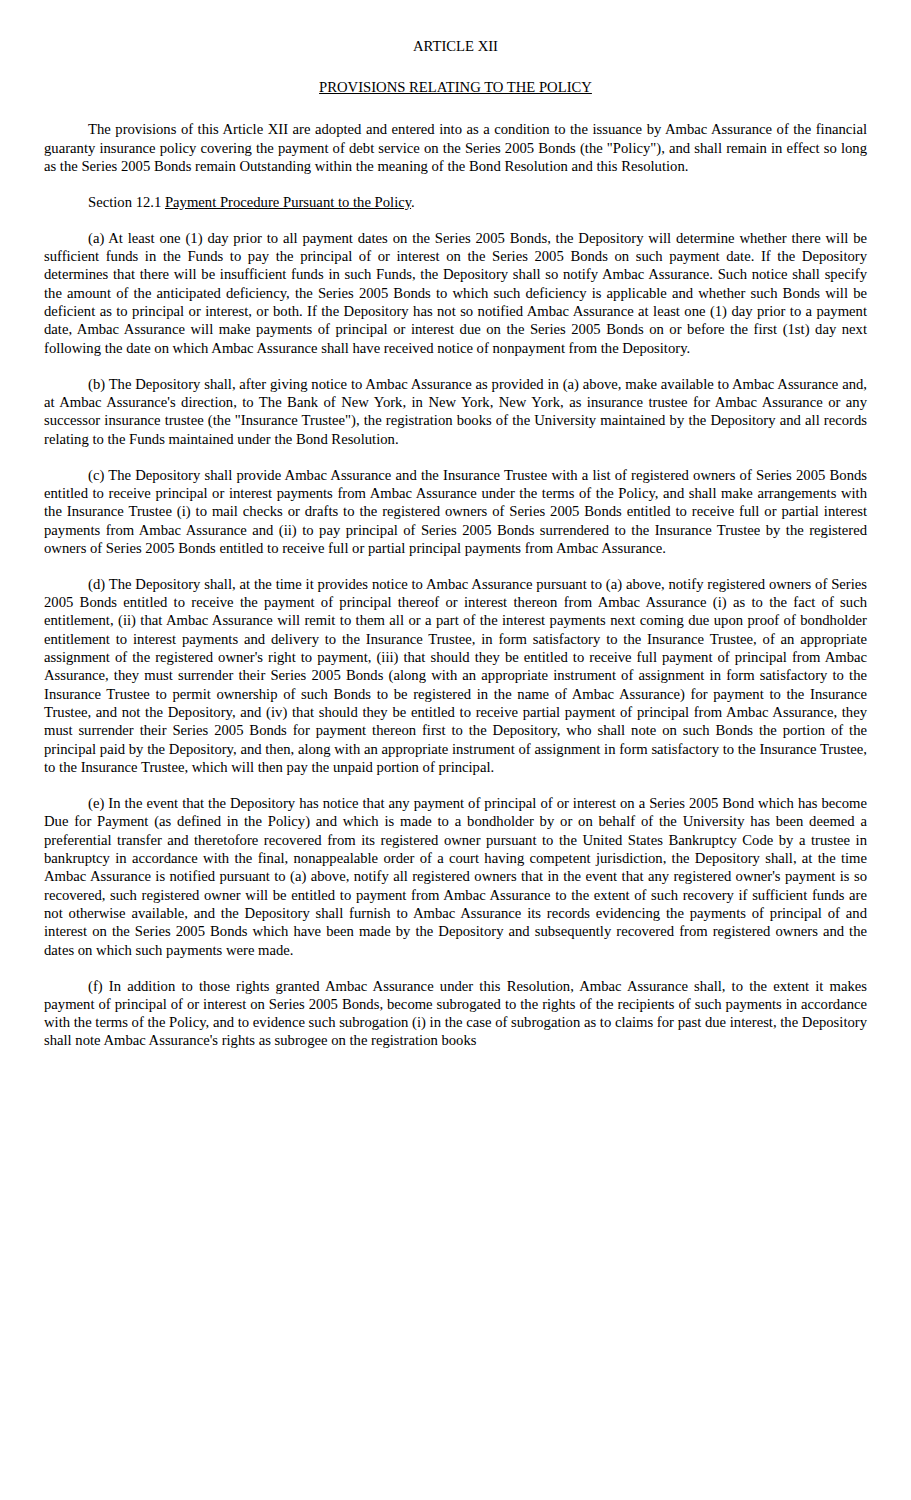Article XII
Provisions Relating to the Policy
The provisions of this Article XII are adopted and entered into as a condition to the issuance by Ambac Assurance of the financial guaranty insurance policy covering the payment of debt service on the Series 2005 Bonds (the "Policy"), and shall remain in effect so long as the Series 2005 Bonds remain Outstanding within the meaning of the Bond Resolution and this Resolution.
Section 12.1 Payment Procedure Pursuant to the Policy.
(a) At least one (1) day prior to all payment dates on the Series 2005 Bonds, the Depository will determine whether there will be sufficient funds in the Funds to pay the principal of or interest on the Series 2005 Bonds on such payment date. If the Depository determines that there will be insufficient funds in such Funds, the Depository shall so notify Ambac Assurance. Such notice shall specify the amount of the anticipated deficiency, the Series 2005 Bonds to which such deficiency is applicable and whether such Bonds will be deficient as to principal or interest, or both. If the Depository has not so notified Ambac Assurance at least one (1) day prior to a payment date, Ambac Assurance will make payments of principal or interest due on the Series 2005 Bonds on or before the first (1st) day next following the date on which Ambac Assurance shall have received notice of nonpayment from the Depository.
(b) The Depository shall, after giving notice to Ambac Assurance as provided in (a) above, make available to Ambac Assurance and, at Ambac Assurance's direction, to The Bank of New York, in New York, New York, as insurance trustee for Ambac Assurance or any successor insurance trustee (the "Insurance Trustee"), the registration books of the University maintained by the Depository and all records relating to the Funds maintained under the Bond Resolution.
(c) The Depository shall provide Ambac Assurance and the Insurance Trustee with a list of registered owners of Series 2005 Bonds entitled to receive principal or interest payments from Ambac Assurance under the terms of the Policy, and shall make arrangements with the Insurance Trustee (i) to mail checks or drafts to the registered owners of Series 2005 Bonds entitled to receive full or partial interest payments from Ambac Assurance and (ii) to pay principal of Series 2005 Bonds surrendered to the Insurance Trustee by the registered owners of Series 2005 Bonds entitled to receive full or partial principal payments from Ambac Assurance.
(d) The Depository shall, at the time it provides notice to Ambac Assurance pursuant to (a) above, notify registered owners of Series 2005 Bonds entitled to receive the payment of principal thereof or interest thereon from Ambac Assurance (i) as to the fact of such entitlement, (ii) that Ambac Assurance will remit to them all or a part of the interest payments next coming due upon proof of bondholder entitlement to interest payments and delivery to the Insurance Trustee, in form satisfactory to the Insurance Trustee, of an appropriate assignment of the registered owner's right to payment, (iii) that should they be entitled to receive full payment of principal from Ambac Assurance, they must surrender their Series 2005 Bonds (along with an appropriate instrument of assignment in form satisfactory to the Insurance Trustee to permit ownership of such Bonds to be registered in the name of Ambac Assurance) for payment to the Insurance Trustee, and not the Depository, and (iv) that should they be entitled to receive partial payment of principal from Ambac Assurance, they must surrender their Series 2005 Bonds for payment thereon first to the Depository, who shall note on such Bonds the portion of the principal paid by the Depository, and then, along with an appropriate instrument of assignment in form satisfactory to the Insurance Trustee, to the Insurance Trustee, which will then pay the unpaid portion of principal.
(e) In the event that the Depository has notice that any payment of principal of or interest on a Series 2005 Bond which has become Due for Payment (as defined in the Policy) and which is made to a bondholder by or on behalf of the University has been deemed a preferential transfer and theretofore recovered from its registered owner pursuant to the United States Bankruptcy Code by a trustee in bankruptcy in accordance with the final, nonappealable order of a court having competent jurisdiction, the Depository shall, at the time Ambac Assurance is notified pursuant to (a) above, notify all registered owners that in the event that any registered owner's payment is so recovered, such registered owner will be entitled to payment from Ambac Assurance to the extent of such recovery if sufficient funds are not otherwise available, and the Depository shall furnish to Ambac Assurance its records evidencing the payments of principal of and interest on the Series 2005 Bonds which have been made by the Depository and subsequently recovered from registered owners and the dates on which such payments were made.
(f) In addition to those rights granted Ambac Assurance under this Resolution, Ambac Assurance shall, to the extent it makes payment of principal of or interest on Series 2005 Bonds, become subrogated to the rights of the recipients of such payments in accordance with the terms of the Policy, and to evidence such subrogation (i) in the case of subrogation as to claims for past due interest, the Depository shall note Ambac Assurance's rights as subrogee on the registration books